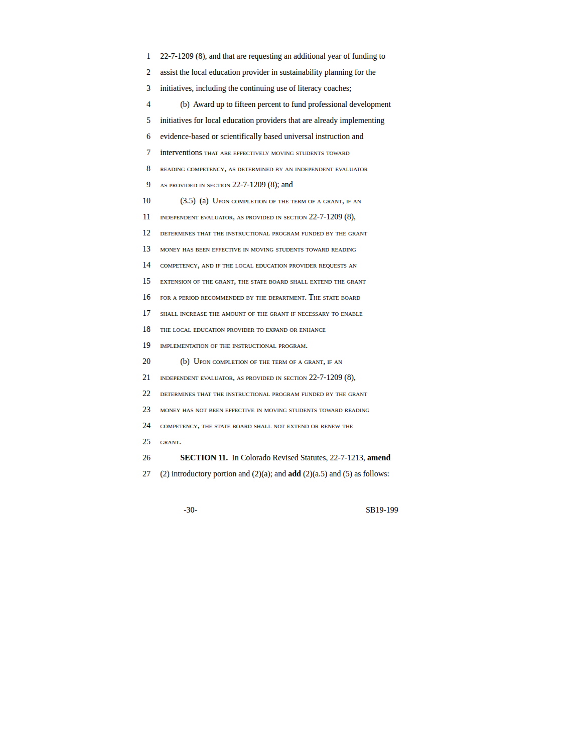22-7-1209 (8), and that are requesting an additional year of funding to
assist the local education provider in sustainability planning for the
initiatives, including the continuing use of literacy coaches;
(b) Award up to fifteen percent to fund professional development
initiatives for local education providers that are already implementing
evidence-based or scientifically based universal instruction and
interventions that are effectively moving students toward
reading competency, as determined by an independent evaluator
as provided in section 22-7-1209 (8); and
(3.5) (a) Upon completion of the term of a grant, if an
independent evaluator, as provided in section 22-7-1209 (8),
determines that the instructional program funded by the grant
money has been effective in moving students toward reading
competency, and if the local education provider requests an
extension of the grant, the state board shall extend the grant
for a period recommended by the department. The state board
shall increase the amount of the grant if necessary to enable
the local education provider to expand or enhance
implementation of the instructional program.
(b) Upon completion of the term of a grant, if an
independent evaluator, as provided in section 22-7-1209 (8),
determines that the instructional program funded by the grant
money has not been effective in moving students toward reading
competency, the state board shall not extend or renew the
grant.
SECTION 11. In Colorado Revised Statutes, 22-7-1213, amend
(2) introductory portion and (2)(a); and add (2)(a.5) and (5) as follows:
-30- SB19-199